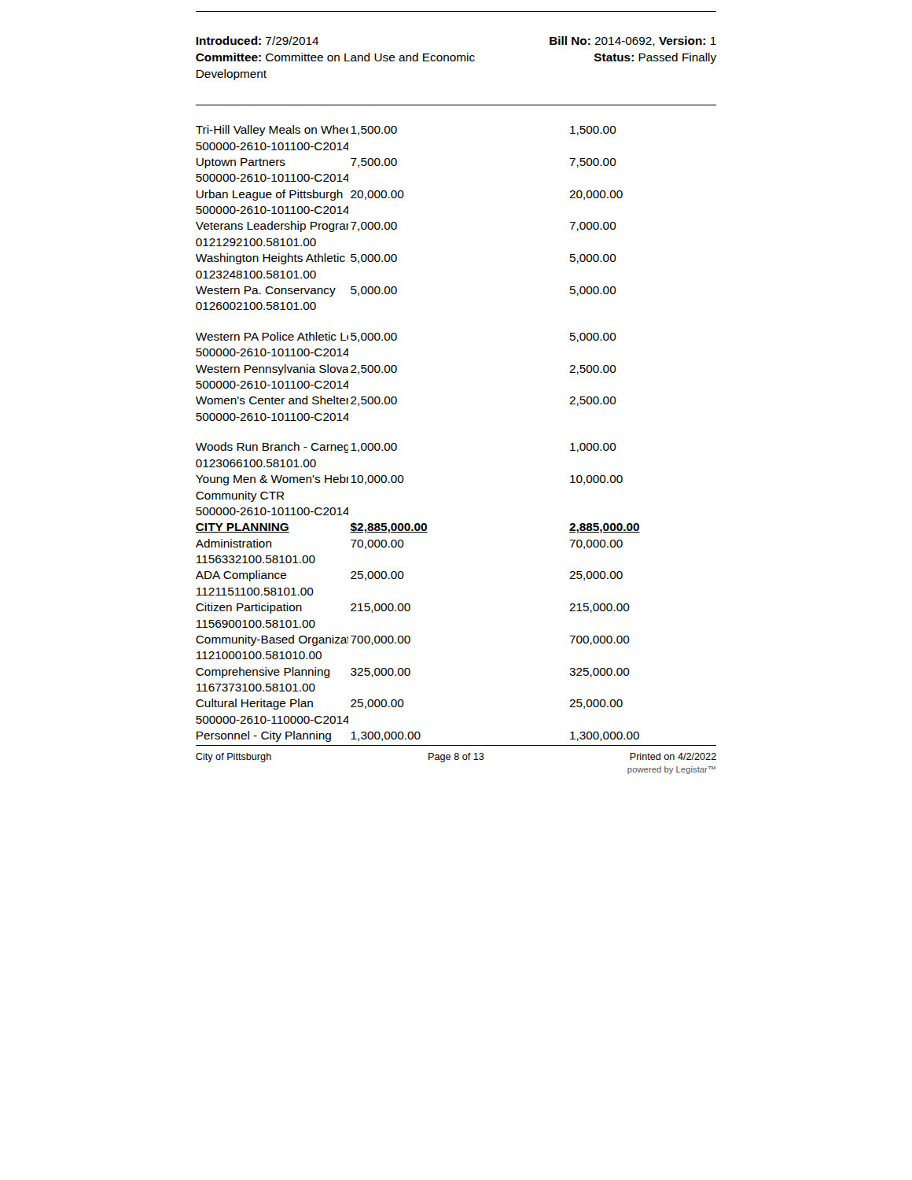| Introduced: 7/29/2014 | Bill No: 2014-0692, Version: 1 |
| Committee: Committee on Land Use and Economic Development | Status: Passed Finally |
| Tri-Hill Valley Meals on Wheels | 1,500.00 | | 1,500.00 |
| 500000-2610-101100-C2014 | |
| Uptown Partners | 7,500.00 | | 7,500.00 |
| 500000-2610-101100-C2014 | |
| Urban League of Pittsburgh | 20,000.00 | | 20,000.00 |
| 500000-2610-101100-C2014 | |
| Veterans Leadership Program | 7,000.00 | | 7,000.00 |
| 0121292100.58101.00 | |
| Washington Heights Athletic Assoc. | 5,000.00 | | 5,000.00 |
| 0123248100.58101.00 | |
| Western Pa. Conservancy | 5,000.00 | | 5,000.00 |
| 0126002100.58101.00 | |
| Western PA Police Athletic League | 5,000.00 | | 5,000.00 |
| 500000-2610-101100-C2014 | |
| Western Pennsylvania Slovak | 2,500.00 | | 2,500.00 |
| 500000-2610-101100-C2014 | |
| Women's Center and Shelter | 2,500.00 | | 2,500.00 |
| 500000-2610-101100-C2014 | |
| Woods Run Branch - Carnegie Library | 1,000.00 | | 1,000.00 |
| 0123066100.58101.00 | |
| Young Men & Women's Hebrew | 10,000.00 | | 10,000.00 |
| Community CTR | |
| 500000-2610-101100-C2014 | |
| CITY PLANNING | $2,885,000.00 | | 2,885,000.00 |
| Administration | 70,000.00 | | 70,000.00 |
| 1156332100.58101.00 | |
| ADA Compliance | 25,000.00 | | 25,000.00 |
| 1121151100.58101.00 | |
| Citizen Participation | 215,000.00 | | 215,000.00 |
| 1156900100.58101.00 | |
| Community-Based Organizations | 700,000.00 | | 700,000.00 |
| 1121000100.581010.00 | |
| Comprehensive Planning | 325,000.00 | | 325,000.00 |
| 1167373100.58101.00 | |
| Cultural Heritage Plan | 25,000.00 | | 25,000.00 |
| 500000-2610-110000-C2014 | |
| Personnel - City Planning | 1,300,000.00 | | 1,300,000.00 |
| City of Pittsburgh | Page 8 of 13 | Printed on 4/2/2022 |
| powered by Legistar™ |